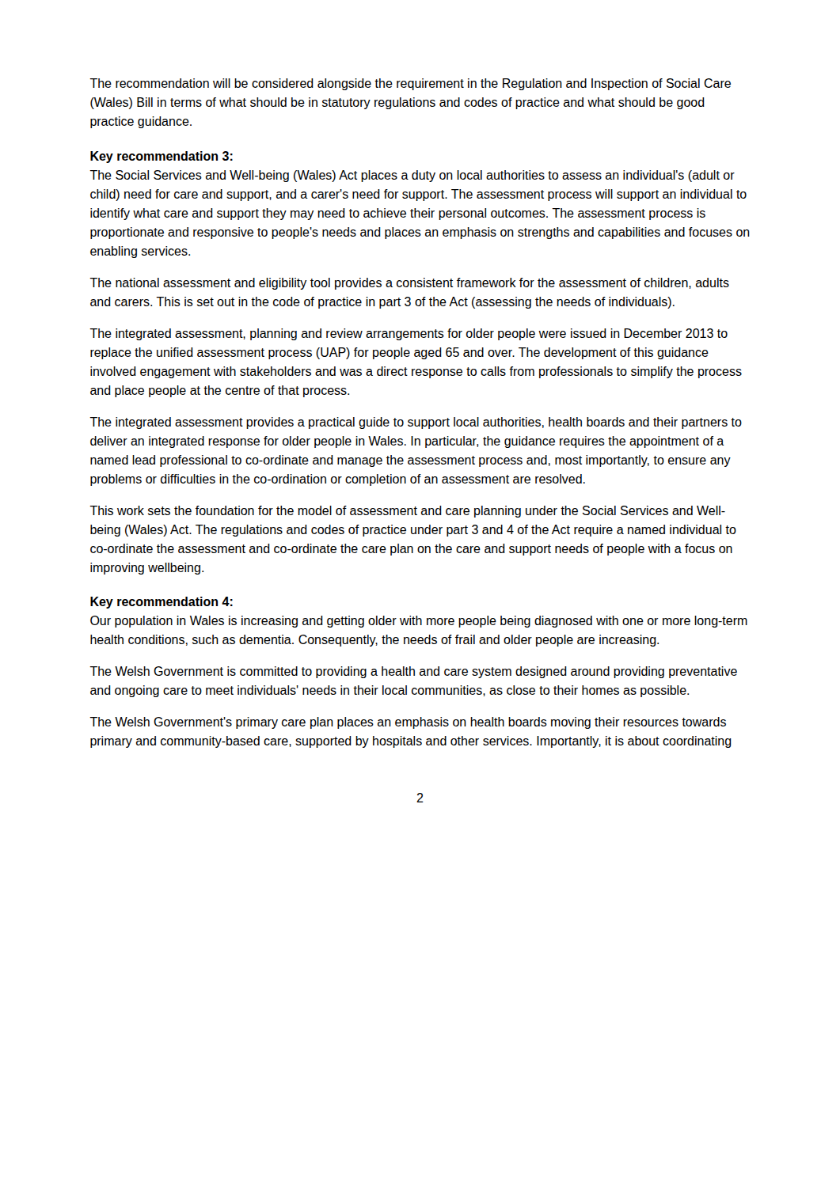The recommendation will be considered alongside the requirement in the Regulation and Inspection of Social Care (Wales) Bill in terms of what should be in statutory regulations and codes of practice and what should be good practice guidance.
Key recommendation 3:
The Social Services and Well-being (Wales) Act places a duty on local authorities to assess an individual's (adult or child) need for care and support, and a carer's need for support. The assessment process will support an individual to identify what care and support they may need to achieve their personal outcomes. The assessment process is proportionate and responsive to people's needs and places an emphasis on strengths and capabilities and focuses on enabling services.
The national assessment and eligibility tool provides a consistent framework for the assessment of children, adults and carers. This is set out in the code of practice in part 3 of the Act (assessing the needs of individuals).
The integrated assessment, planning and review arrangements for older people were issued in December 2013 to replace the unified assessment process (UAP) for people aged 65 and over. The development of this guidance involved engagement with stakeholders and was a direct response to calls from professionals to simplify the process and place people at the centre of that process.
The integrated assessment provides a practical guide to support local authorities, health boards and their partners to deliver an integrated response for older people in Wales. In particular, the guidance requires the appointment of a named lead professional to co-ordinate and manage the assessment process and, most importantly, to ensure any problems or difficulties in the co-ordination or completion of an assessment are resolved.
This work sets the foundation for the model of assessment and care planning under the Social Services and Well-being (Wales) Act. The regulations and codes of practice under part 3 and 4 of the Act require a named individual to co-ordinate the assessment and co-ordinate the care plan on the care and support needs of people with a focus on improving wellbeing.
Key recommendation 4:
Our population in Wales is increasing and getting older with more people being diagnosed with one or more long-term health conditions, such as dementia. Consequently, the needs of frail and older people are increasing.
The Welsh Government is committed to providing a health and care system designed around providing preventative and ongoing care to meet individuals' needs in their local communities, as close to their homes as possible.
The Welsh Government's primary care plan places an emphasis on health boards moving their resources towards primary and community-based care, supported by hospitals and other services. Importantly, it is about coordinating
2